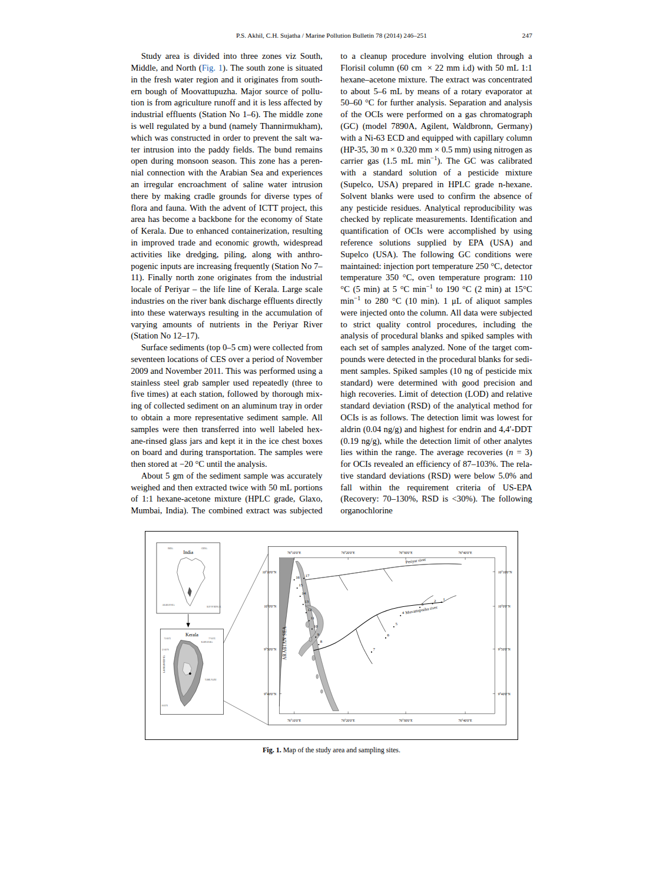P.S. Akhil, C.H. Sujatha / Marine Pollution Bulletin 78 (2014) 246–251
247
Study area is divided into three zones viz South, Middle, and North (Fig. 1). The south zone is situated in the fresh water region and it originates from southern bough of Moovattupuzha. Major source of pollution is from agriculture runoff and it is less affected by industrial effluents (Station No 1–6). The middle zone is well regulated by a bund (namely Thannirmukham), which was constructed in order to prevent the salt water intrusion into the paddy fields. The bund remains open during monsoon season. This zone has a perennial connection with the Arabian Sea and experiences an irregular encroachment of saline water intrusion there by making cradle grounds for diverse types of flora and fauna. With the advent of ICTT project, this area has become a backbone for the economy of State of Kerala. Due to enhanced containerization, resulting in improved trade and economic growth, widespread activities like dredging, piling, along with anthropogenic inputs are increasing frequently (Station No 7–11). Finally north zone originates from the industrial locale of Periyar – the life line of Kerala. Large scale industries on the river bank discharge effluents directly into these waterways resulting in the accumulation of varying amounts of nutrients in the Periyar River (Station No 12–17).
Surface sediments (top 0–5 cm) were collected from seventeen locations of CES over a period of November 2009 and November 2011. This was performed using a stainless steel grab sampler used repeatedly (three to five times) at each station, followed by thorough mixing of collected sediment on an aluminum tray in order to obtain a more representative sediment sample. All samples were then transferred into well labeled hexane-rinsed glass jars and kept it in the ice chest boxes on board and during transportation. The samples were then stored at −20 °C until the analysis.
About 5 gm of the sediment sample was accurately weighed and then extracted twice with 50 mL portions of 1:1 hexane-acetone mixture (HPLC grade, Glaxo, Mumbai, India). The combined extract was subjected to a cleanup procedure involving elution through a Florisil column (60 cm × 22 mm i.d) with 50 mL 1:1 hexane–acetone mixture. The extract was concentrated to about 5–6 mL by means of a rotary evaporator at 50–60 °C for further analysis. Separation and analysis of the OCIs were performed on a gas chromatograph (GC) (model 7890A, Agilent, Waldbronn, Germany) with a Ni-63 ECD and equipped with capillary column (HP-35, 30 m × 0.320 mm × 0.5 mm) using nitrogen as carrier gas (1.5 mL min−1). The GC was calibrated with a standard solution of a pesticide mixture (Supelco, USA) prepared in HPLC grade n-hexane. Solvent blanks were used to confirm the absence of any pesticide residues. Analytical reproducibility was checked by replicate measurements. Identification and quantification of OCIs were accomplished by using reference solutions supplied by EPA (USA) and Supelco (USA). The following GC conditions were maintained: injection port temperature 250 °C, detector temperature 350 °C, oven temperature program: 110 °C (5 min) at 5 °C min−1 to 190 °C (2 min) at 15°C min−1 to 280 °C (10 min). 1 μL of aliquot samples were injected onto the column. All data were subjected to strict quality control procedures, including the analysis of procedural blanks and spiked samples with each set of samples analyzed. None of the target compounds were detected in the procedural blanks for sediment samples. Spiked samples (10 ng of pesticide mix standard) were determined with good precision and high recoveries. Limit of detection (LOD) and relative standard deviation (RSD) of the analytical method for OCIs is as follows. The detection limit was lowest for aldrin (0.04 ng/g) and highest for endrin and 4,4′-DDT (0.19 ng/g), while the detection limit of other analytes lies within the range. The average recoveries (n = 3) for OCIs revealed an efficiency of 87–103%. The relative standard deviations (RSD) were below 5.0% and fall within the requirement criteria of US-EPA (Recovery: 70–130%, RSD is <30%). The following organochlorine
India INDIA CHINA ARABIAN SEA BAY OF BENGAL Kerala KARNATAKA TAMIL NADU LAKSHADWEEP SEA 75°0'0"E 77°0'0"E 12°0'0"N 8°0'0"N 76°10'0"E 76°20'0"E 76°30'0"E 76°40'0"E 76°10'0"E 76°20'0"E 76°30'0"E 76°40'0"E 10°10'0"N 10°0'0"N 9°50'0"N 9°40'0"N 10°10'0"N 10°0'0"N 9°50'0"N 9°40'0"N ARABIAN SEA Periyar river Muvattupuzha river 1 2 3 4 5 6 7 8 9 10 11 12 13 14 15 16 17
Fig. 1. Map of the study area and sampling sites.